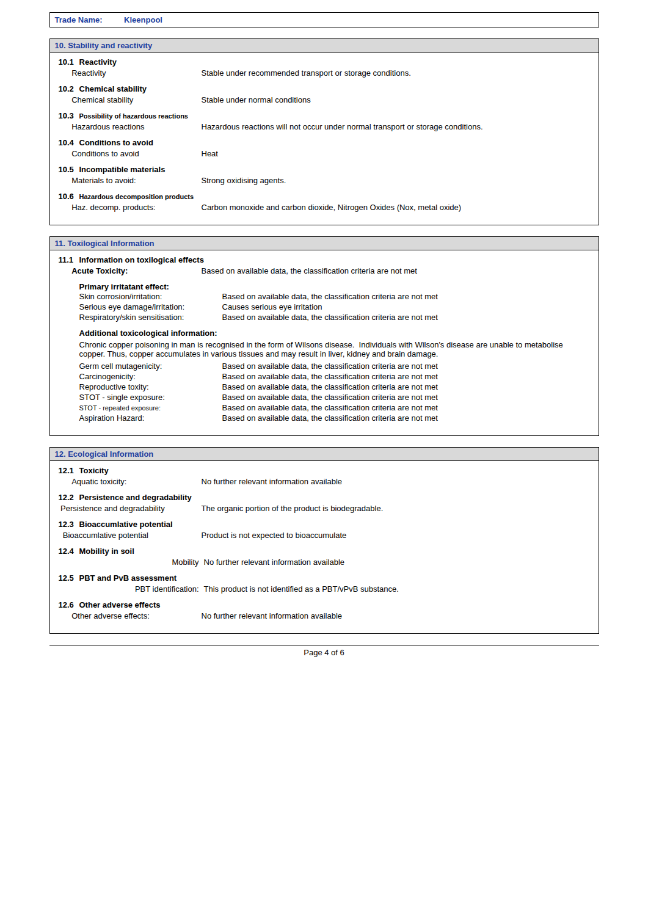Trade Name: Kleenpool
10. Stability and reactivity
10.1 Reactivity
| Reactivity | Stable under recommended transport or storage conditions. |
10.2 Chemical stability
| Chemical stability | Stable under normal conditions |
10.3 Possibility of hazardous reactions
| Hazardous reactions | Hazardous reactions will not occur under normal transport or storage conditions. |
10.4 Conditions to avoid
| Conditions to avoid | Heat |
10.5 Incompatible materials
| Materials to avoid: | Strong oxidising agents. |
10.6 Hazardous decomposition products
| Haz. decomp. products: | Carbon monoxide and carbon dioxide, Nitrogen Oxides (Nox, metal oxide) |
11. Toxilogical Information
11.1 Information on toxilogical effects
| Acute Toxicity: | Based on available data, the classification criteria are not met |
Primary irritatant effect:
| Skin corrosion/irritation: | Based on available data, the classification criteria are not met |
| Serious eye damage/irritation: | Causes serious eye irritation |
| Respiratory/skin sensitisation: | Based on available data, the classification criteria are not met |
Additional toxicological information:
Chronic copper poisoning in man is recognised in the form of Wilsons disease. Individuals with Wilson's disease are unable to metabolise copper. Thus, copper accumulates in various tissues and may result in liver, kidney and brain damage.
| Germ cell mutagenicity: | Based on available data, the classification criteria are not met |
| Carcinogenicity: | Based on available data, the classification criteria are not met |
| Reproductive toxity: | Based on available data, the classification criteria are not met |
| STOT - single exposure: | Based on available data, the classification criteria are not met |
| STOT - repeated exposure: | Based on available data, the classification criteria are not met |
| Aspiration Hazard: | Based on available data, the classification criteria are not met |
12. Ecological Information
12.1 Toxicity
| Aquatic toxicity: | No further relevant information available |
12.2 Persistence and degradability
| Persistence and degradability | The organic portion of the product is biodegradable. |
12.3 Bioaccumlative potential
| Bioaccumlative potential | Product is not expected to bioaccumulate |
12.4 Mobility in soil
| Mobility | No further relevant information available |
12.5 PBT and PvB assessment
| PBT identification: | This product is not identified as a PBT/vPvB substance. |
12.6 Other adverse effects
| Other adverse effects: | No further relevant information available |
Page 4 of 6